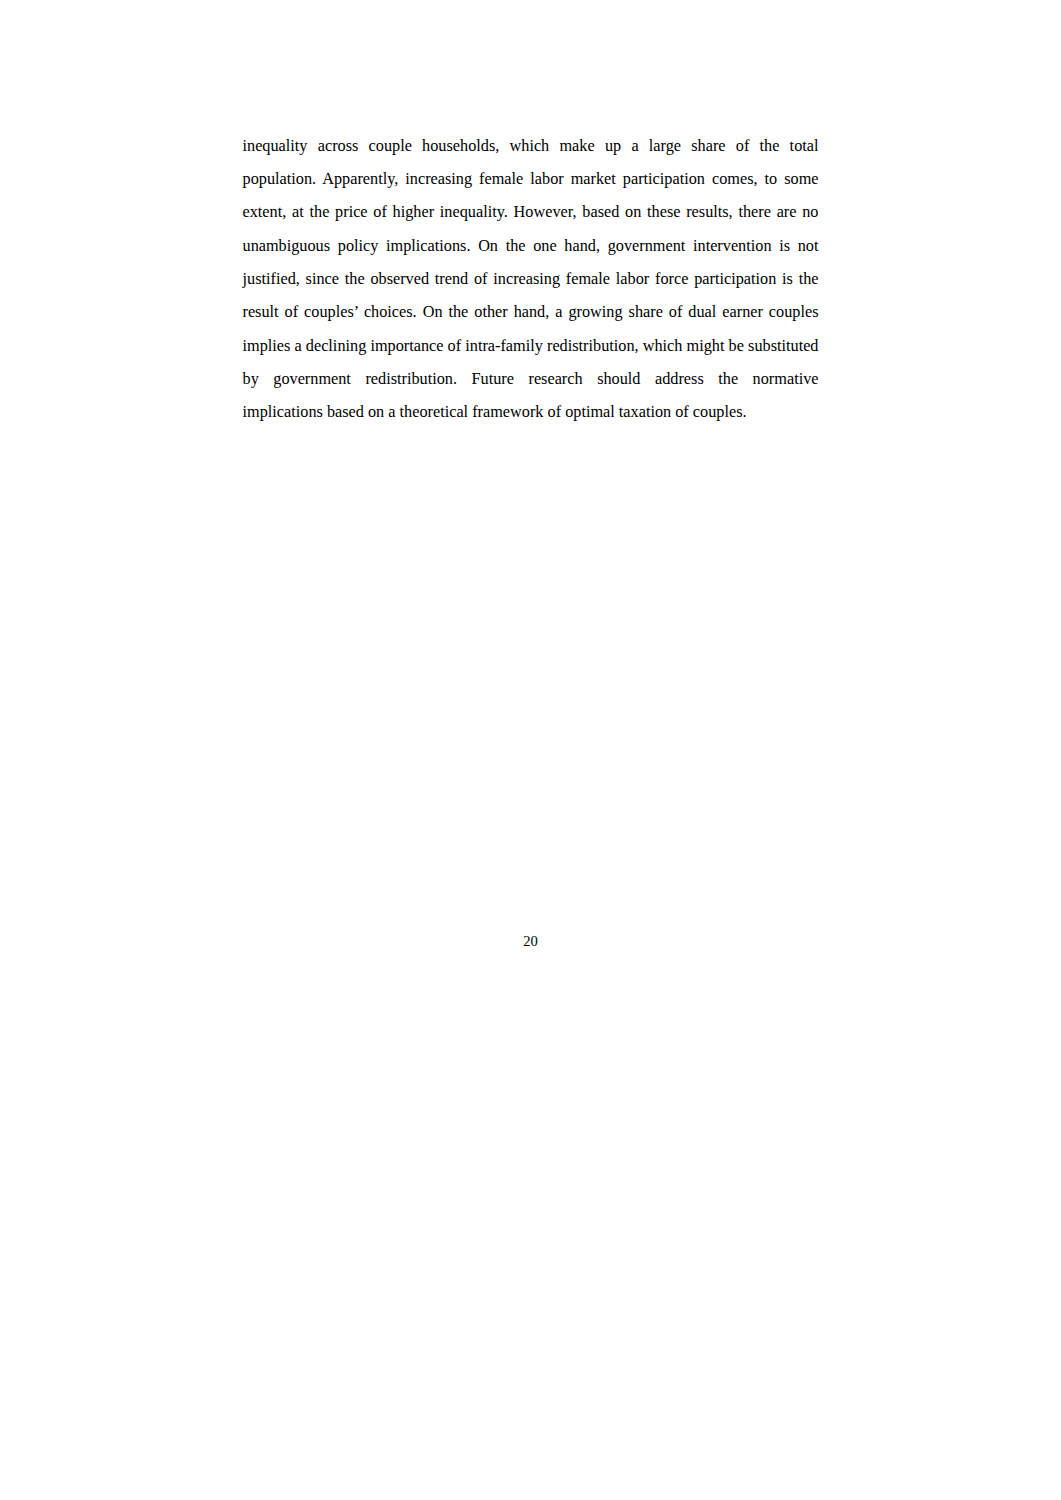inequality across couple households, which make up a large share of the total population. Apparently, increasing female labor market participation comes, to some extent, at the price of higher inequality. However, based on these results, there are no unambiguous policy implications. On the one hand, government intervention is not justified, since the observed trend of increasing female labor force participation is the result of couples’ choices. On the other hand, a growing share of dual earner couples implies a declining importance of intra-family redistribution, which might be substituted by government redistribution. Future research should address the normative implications based on a theoretical framework of optimal taxation of couples.
20